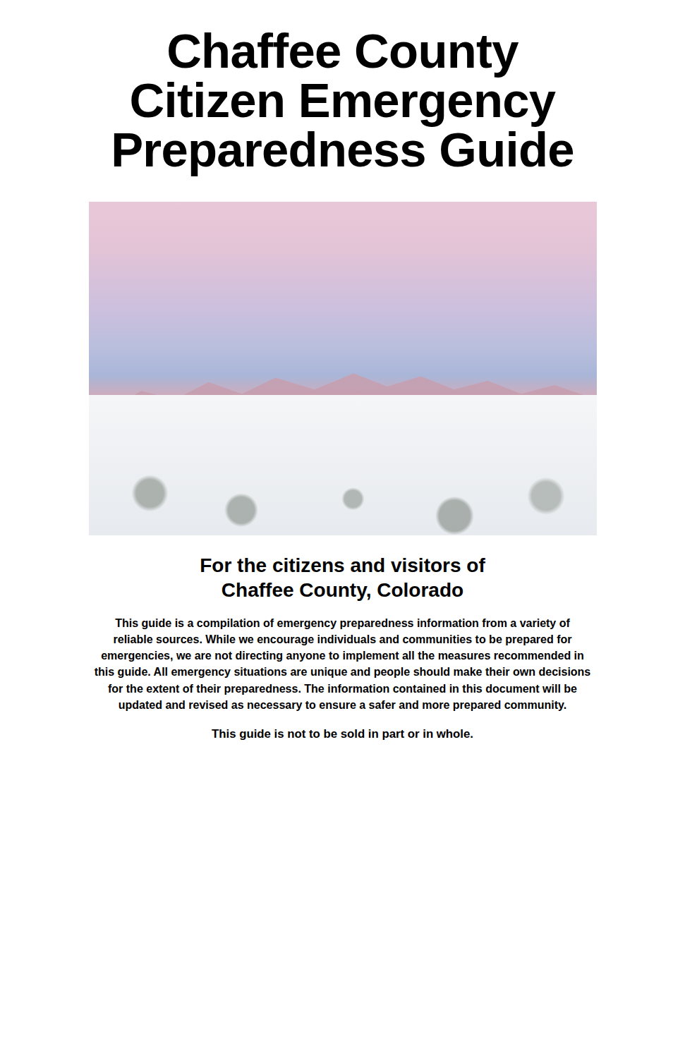Chaffee County Citizen Emergency Preparedness Guide
For the citizens and visitors of
Chaffee County, Colorado
This guide is a compilation of emergency preparedness information from a variety of reliable sources. While we encourage individuals and communities to be prepared for emergencies, we are not directing anyone to implement all the measures recommended in this guide. All emergency situations are unique and people should make their own decisions for the extent of their preparedness. The information contained in this document will be updated and revised as necessary to ensure a safer and more prepared community.
This guide is not to be sold in part or in whole.